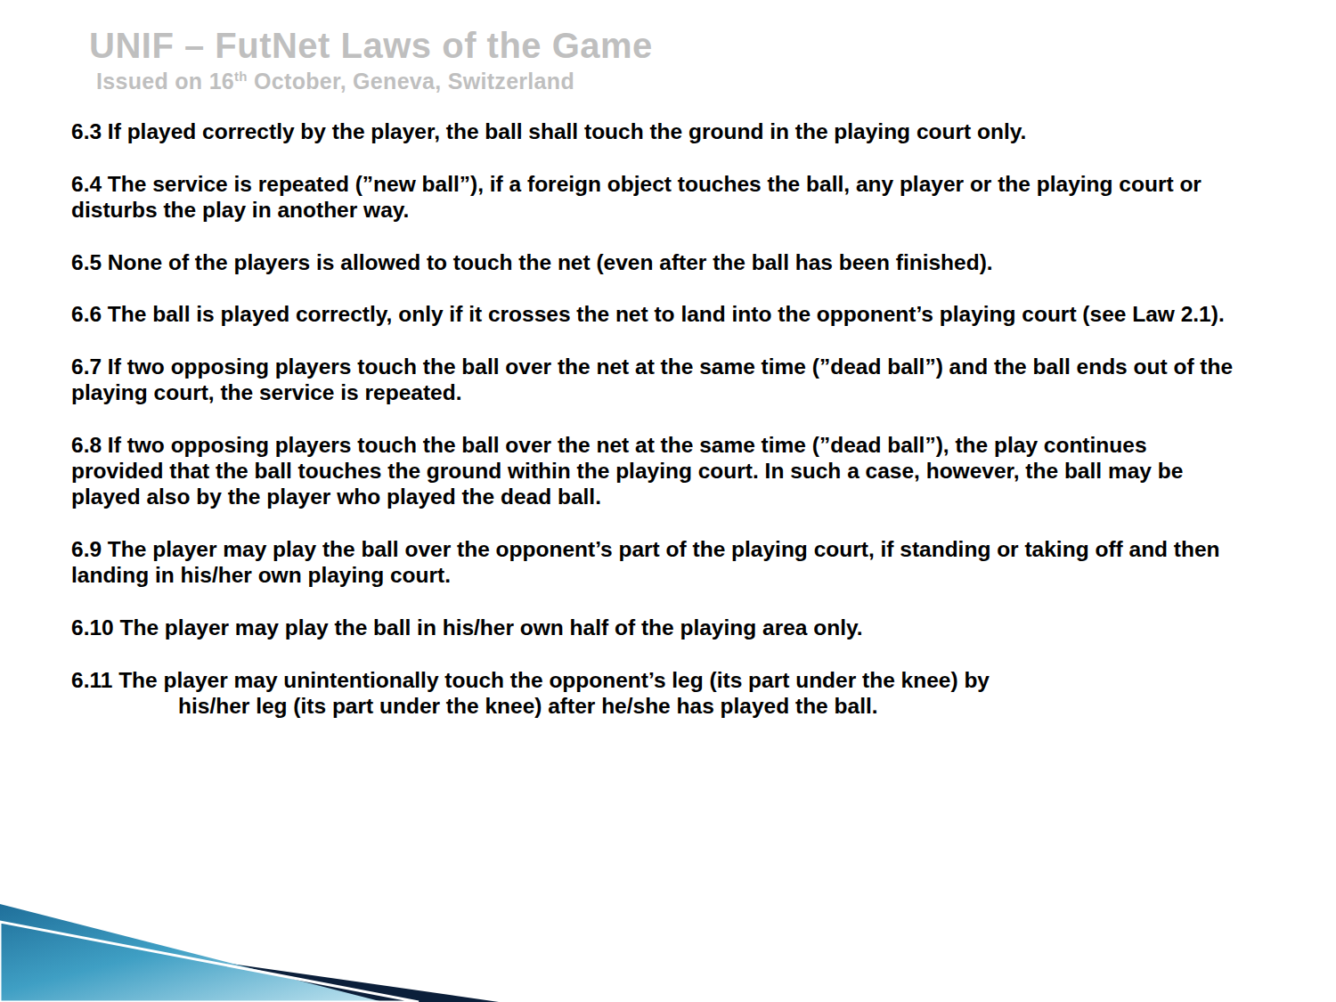UNIF – FutNet Laws of the Game
Issued on 16th October, Geneva, Switzerland
6.3 If played correctly by the player, the ball shall touch the ground in the playing court only.
6.4 The service is repeated (”new ball”), if a foreign object touches the ball, any player or the playing court or disturbs the play in another way.
6.5 None of the players is allowed to touch the net (even after the ball has been finished).
6.6 The ball is played correctly, only if it crosses the net to land into the opponent’s playing court (see Law 2.1).
6.7 If two opposing players touch the ball over the net at the same time (”dead ball”) and the ball ends out of the playing court, the service is repeated.
6.8 If two opposing players touch the ball over the net at the same time (”dead ball”), the play continues provided that the ball touches the ground within the playing court. In such a case, however, the ball may be played also by the player who played the dead ball.
6.9 The player may play the ball over the opponent’s part of the playing court, if standing or taking off and then landing in his/her own playing court.
6.10 The player may play the ball in his/her own half of the playing area only.
6.11 The player may unintentionally touch the opponent’s leg (its part under the knee) by his/her leg (its part under the knee) after he/she has played the ball.